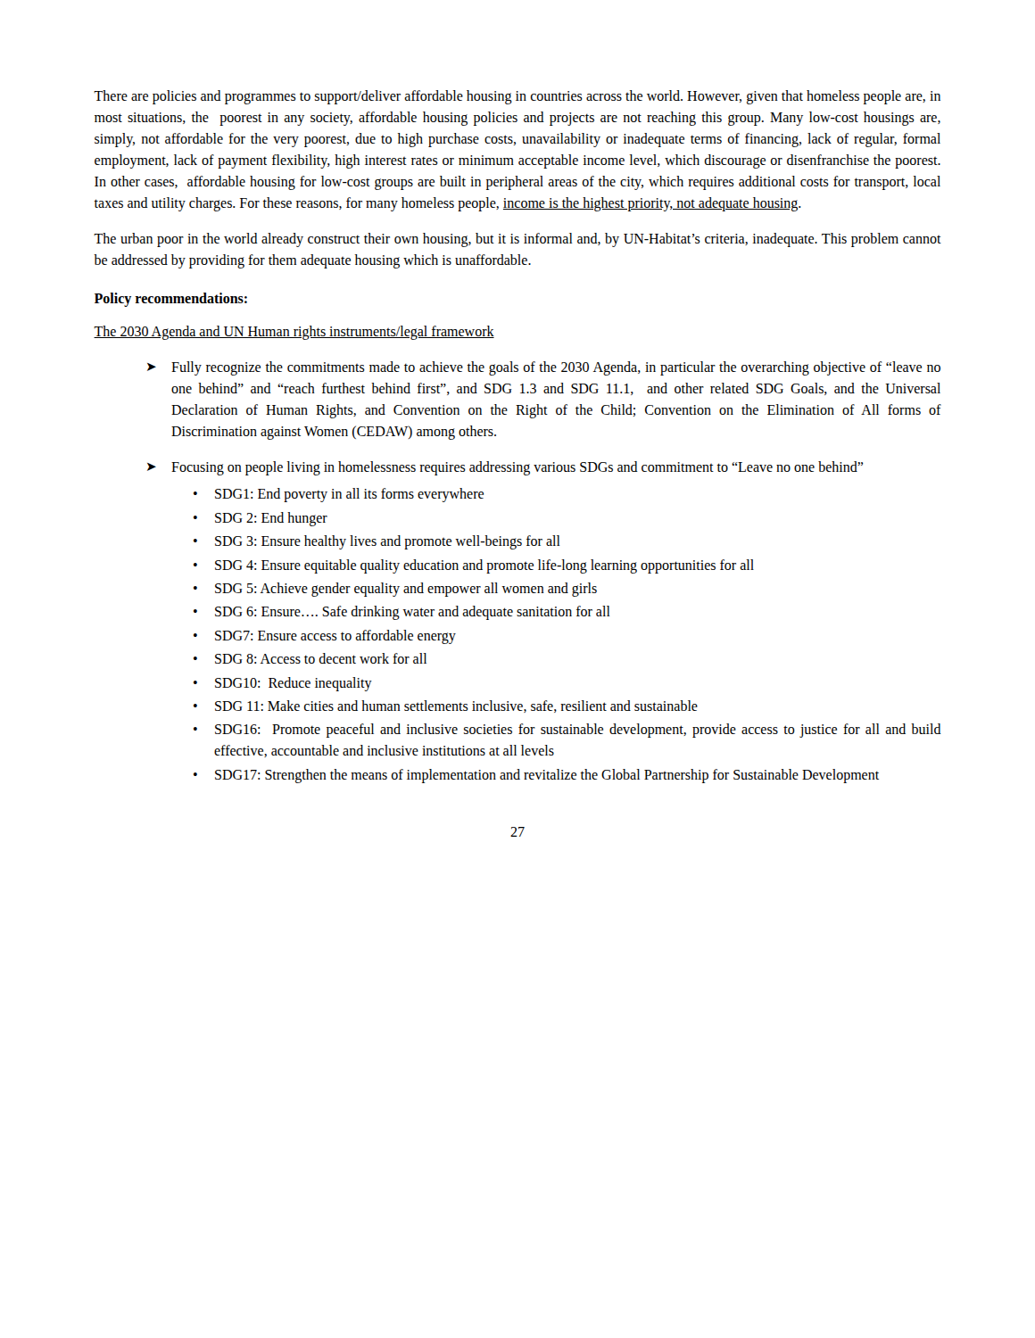There are policies and programmes to support/deliver affordable housing in countries across the world. However, given that homeless people are, in most situations, the poorest in any society, affordable housing policies and projects are not reaching this group. Many low-cost housings are, simply, not affordable for the very poorest, due to high purchase costs, unavailability or inadequate terms of financing, lack of regular, formal employment, lack of payment flexibility, high interest rates or minimum acceptable income level, which discourage or disenfranchise the poorest. In other cases, affordable housing for low-cost groups are built in peripheral areas of the city, which requires additional costs for transport, local taxes and utility charges. For these reasons, for many homeless people, income is the highest priority, not adequate housing.
The urban poor in the world already construct their own housing, but it is informal and, by UN-Habitat’s criteria, inadequate. This problem cannot be addressed by providing for them adequate housing which is unaffordable.
Policy recommendations:
The 2030 Agenda and UN Human rights instruments/legal framework
Fully recognize the commitments made to achieve the goals of the 2030 Agenda, in particular the overarching objective of “leave no one behind” and “reach furthest behind first”, and SDG 1.3 and SDG 11.1, and other related SDG Goals, and the Universal Declaration of Human Rights, and Convention on the Right of the Child; Convention on the Elimination of All forms of Discrimination against Women (CEDAW) among others.
Focusing on people living in homelessness requires addressing various SDGs and commitment to “Leave no one behind”
SDG1: End poverty in all its forms everywhere
SDG 2: End hunger
SDG 3: Ensure healthy lives and promote well-beings for all
SDG 4: Ensure equitable quality education and promote life-long learning opportunities for all
SDG 5: Achieve gender equality and empower all women and girls
SDG 6: Ensure…. Safe drinking water and adequate sanitation for all
SDG7: Ensure access to affordable energy
SDG 8: Access to decent work for all
SDG10: Reduce inequality
SDG 11: Make cities and human settlements inclusive, safe, resilient and sustainable
SDG16: Promote peaceful and inclusive societies for sustainable development, provide access to justice for all and build effective, accountable and inclusive institutions at all levels
SDG17: Strengthen the means of implementation and revitalize the Global Partnership for Sustainable Development
27